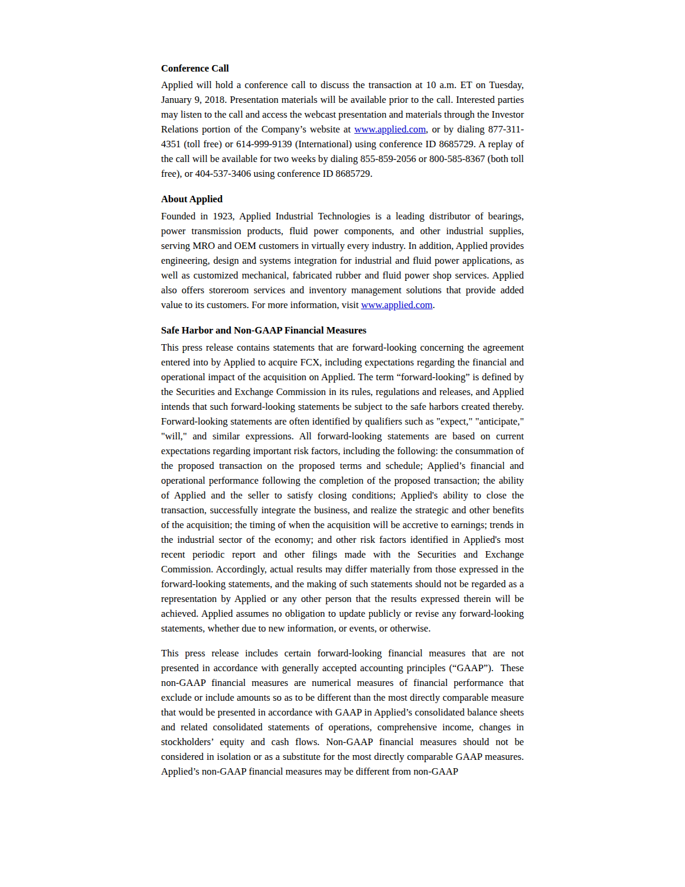Conference Call
Applied will hold a conference call to discuss the transaction at 10 a.m. ET on Tuesday, January 9, 2018. Presentation materials will be available prior to the call. Interested parties may listen to the call and access the webcast presentation and materials through the Investor Relations portion of the Company’s website at www.applied.com, or by dialing 877-311-4351 (toll free) or 614-999-9139 (International) using conference ID 8685729. A replay of the call will be available for two weeks by dialing 855-859-2056 or 800-585-8367 (both toll free), or 404-537-3406 using conference ID 8685729.
About Applied
Founded in 1923, Applied Industrial Technologies is a leading distributor of bearings, power transmission products, fluid power components, and other industrial supplies, serving MRO and OEM customers in virtually every industry. In addition, Applied provides engineering, design and systems integration for industrial and fluid power applications, as well as customized mechanical, fabricated rubber and fluid power shop services. Applied also offers storeroom services and inventory management solutions that provide added value to its customers. For more information, visit www.applied.com.
Safe Harbor and Non-GAAP Financial Measures
This press release contains statements that are forward-looking concerning the agreement entered into by Applied to acquire FCX, including expectations regarding the financial and operational impact of the acquisition on Applied. The term “forward-looking” is defined by the Securities and Exchange Commission in its rules, regulations and releases, and Applied intends that such forward-looking statements be subject to the safe harbors created thereby. Forward-looking statements are often identified by qualifiers such as "expect," "anticipate," "will," and similar expressions. All forward-looking statements are based on current expectations regarding important risk factors, including the following: the consummation of the proposed transaction on the proposed terms and schedule; Applied’s financial and operational performance following the completion of the proposed transaction; the ability of Applied and the seller to satisfy closing conditions; Applied's ability to close the transaction, successfully integrate the business, and realize the strategic and other benefits of the acquisition; the timing of when the acquisition will be accretive to earnings; trends in the industrial sector of the economy; and other risk factors identified in Applied's most recent periodic report and other filings made with the Securities and Exchange Commission. Accordingly, actual results may differ materially from those expressed in the forward-looking statements, and the making of such statements should not be regarded as a representation by Applied or any other person that the results expressed therein will be achieved. Applied assumes no obligation to update publicly or revise any forward-looking statements, whether due to new information, or events, or otherwise.
This press release includes certain forward-looking financial measures that are not presented in accordance with generally accepted accounting principles (“GAAP”). These non-GAAP financial measures are numerical measures of financial performance that exclude or include amounts so as to be different than the most directly comparable measure that would be presented in accordance with GAAP in Applied’s consolidated balance sheets and related consolidated statements of operations, comprehensive income, changes in stockholders’ equity and cash flows. Non-GAAP financial measures should not be considered in isolation or as a substitute for the most directly comparable GAAP measures. Applied’s non-GAAP financial measures may be different from non-GAAP